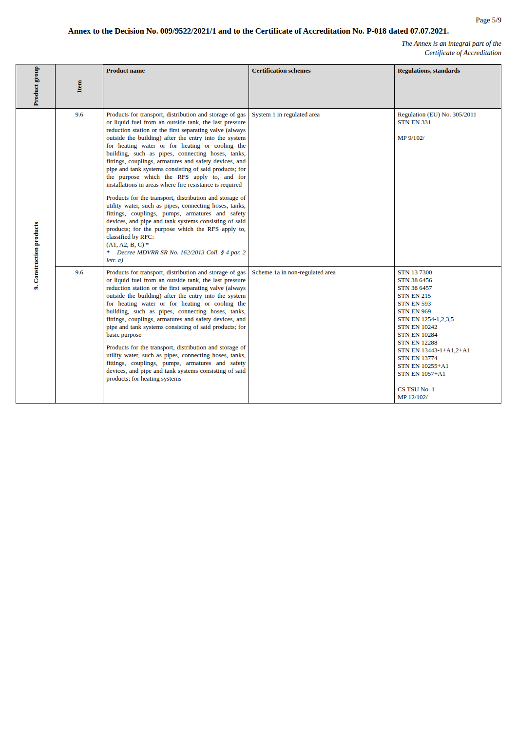Page 5/9
Annex to the Decision No. 009/9522/2021/1 and to the Certificate of Accreditation No. P-018 dated 07.07.2021.
The Annex is an integral part of the
Certificate of Accreditation
| Product group | Item | Product name | Certification schemes | Regulations, standards |
| --- | --- | --- | --- | --- |
| 9. Construction products | 9.6 | Products for transport, distribution and storage of gas or liquid fuel from an outside tank, the last pressure reduction station or the first separating valve (always outside the building) after the entry into the system for heating water or for heating or cooling the building, such as pipes, connecting hoses, tanks, fittings, couplings, armatures and safety devices, and pipe and tank systems consisting of said products; for the purpose which the RFS apply to, and for installations in areas where fire resistance is required Products for the transport, distribution and storage of utility water, such as pipes, connecting hoses, tanks, fittings, couplings, pumps, armatures and safety devices, and pipe and tank systems consisting of said products; for the purpose which the RFS apply to, classified by RFC: (A1, A2, B, C) * * Decree MDVRR SR No. 162/2013 Coll. § 4 par. 2 letr. a) | System 1 in regulated area | Regulation (EU) No. 305/2011 STN EN 331 MP 9/102/ |
| 9.6 | Products for transport, distribution and storage of gas or liquid fuel from an outside tank, the last pressure reduction station or the first separating valve (always outside the building) after the entry into the system for heating water or for heating or cooling the building, such as pipes, connecting hoses, tanks, fittings, couplings, armatures and safety devices, and pipe and tank systems consisting of said products; for basic purpose Products for the transport, distribution and storage of utility water, such as pipes, connecting hoses, tanks, fittings, couplings, pumps, armatures and safety devices, and pipe and tank systems consisting of said products; for heating systems | Scheme 1a in non-regulated area | STN 13 7300 STN 38 6456 STN 38 6457 STN EN 215 STN EN 593 STN EN 969 STN EN 1254-1,2,3,5 STN EN 10242 STN EN 10284 STN EN 12288 STN EN 13443-1+A1,2+A1 STN EN 13774 STN EN 10255+A1 STN EN 1057+A1 CS TSU No. 1 MP 12/102/ |